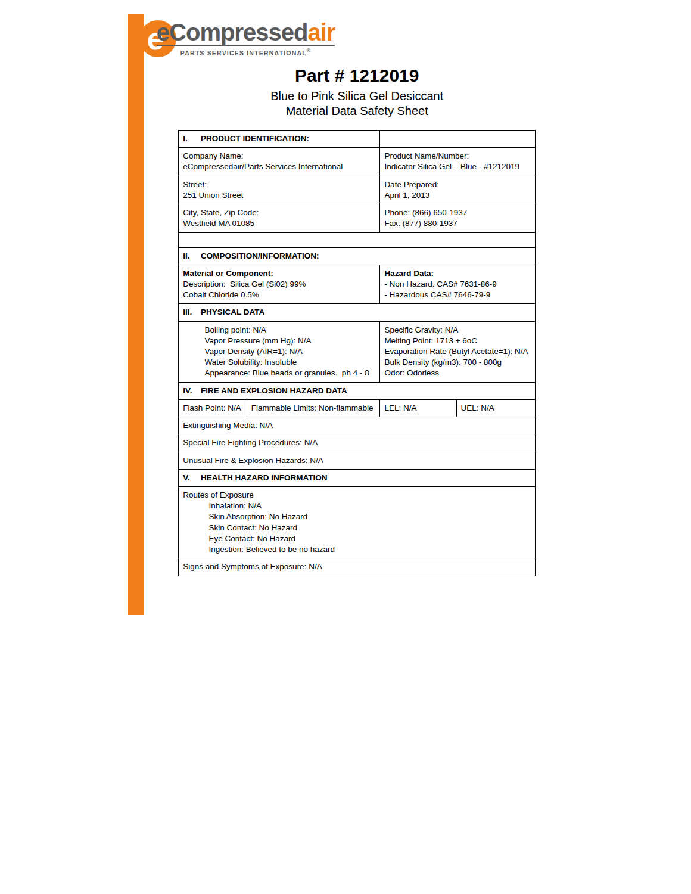e eCompressedair
PARTS SERVICES INTERNATIONAL®
Part # 1212019
Blue to Pink Silica Gel Desiccant
Material Data Safety Sheet
| I. PRODUCT IDENTIFICATION: | |
| Company Name: eCompressedair/Parts Services International | Product Name/Number: Indicator Silica Gel – Blue - #1212019 |
| Street: 251 Union Street | Date Prepared: April 1, 2013 |
| City, State, Zip Code: Westfield MA 01085 | Phone: (866) 650-1937 Fax: (877) 880-1937 |
| II. COMPOSITION/INFORMATION: |
| Material or Component: Description: Silica Gel (Si02) 99% Cobalt Chloride 0.5% | Hazard Data: - Non Hazard: CAS# 7631-86-9 - Hazardous CAS# 7646-79-9 |
| III. PHYSICAL DATA |
| Boiling point: N/A Vapor Pressure (mm Hg): N/A Vapor Density (AIR=1): N/A Water Solubility: Insoluble Appearance: Blue beads or granules. ph 4 - 8 | Specific Gravity: N/A Melting Point: 1713 + 6oC Evaporation Rate (Butyl Acetate=1): N/A Bulk Density (kg/m3): 700 - 800g Odor: Odorless |
| IV. FIRE AND EXPLOSION HAZARD DATA |
| Flash Point: N/A | Flammable Limits: Non-flammable | LEL: N/A | UEL: N/A |
| Extinguishing Media: N/A |
| Special Fire Fighting Procedures: N/A |
| Unusual Fire & Explosion Hazards: N/A |
| V. HEALTH HAZARD INFORMATION |
| Routes of Exposure Inhalation: N/A Skin Absorption: No Hazard Skin Contact: No Hazard Eye Contact: No Hazard Ingestion: Believed to be no hazard |
| Signs and Symptoms of Exposure: N/A |